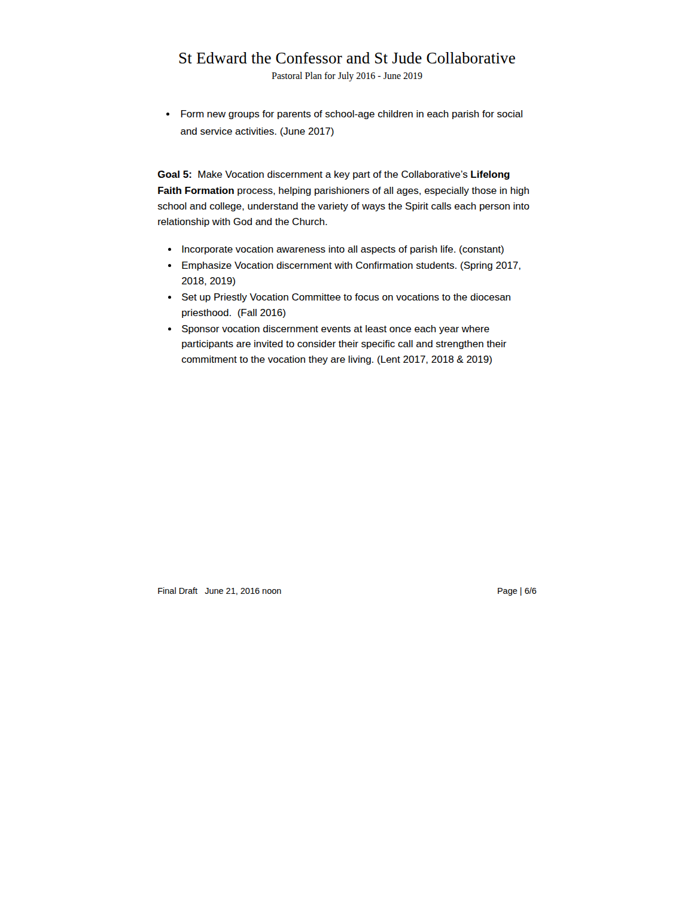St Edward the Confessor and St Jude Collaborative
Pastoral Plan for July 2016 - June 2019
Form new groups for parents of school-age children in each parish for social and service activities. (June 2017)
Goal 5: Make Vocation discernment a key part of the Collaborative’s Lifelong Faith Formation process, helping parishioners of all ages, especially those in high school and college, understand the variety of ways the Spirit calls each person into relationship with God and the Church.
Incorporate vocation awareness into all aspects of parish life. (constant)
Emphasize Vocation discernment with Confirmation students. (Spring 2017, 2018, 2019)
Set up Priestly Vocation Committee to focus on vocations to the diocesan priesthood. (Fall 2016)
Sponsor vocation discernment events at least once each year where participants are invited to consider their specific call and strengthen their commitment to the vocation they are living. (Lent 2017, 2018 & 2019)
Final Draft June 21, 2016 noon Page | 6/6